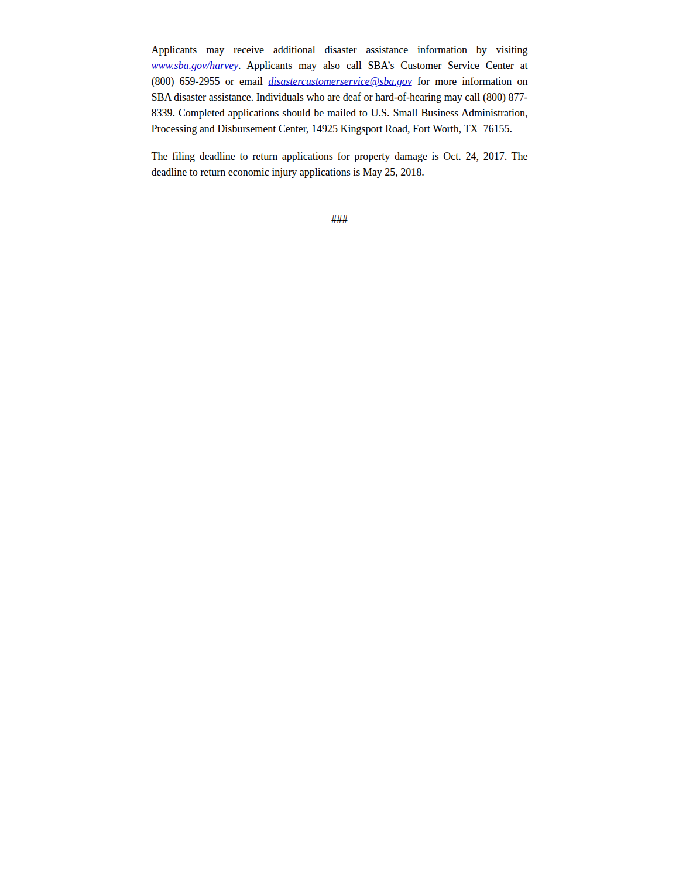Applicants may receive additional disaster assistance information by visiting www.sba.gov/harvey. Applicants may also call SBA’s Customer Service Center at (800) 659-2955 or email disastercustomerservice@sba.gov for more information on SBA disaster assistance. Individuals who are deaf or hard-of-hearing may call (800) 877-8339. Completed applications should be mailed to U.S. Small Business Administration, Processing and Disbursement Center, 14925 Kingsport Road, Fort Worth, TX 76155.
The filing deadline to return applications for property damage is Oct. 24, 2017. The deadline to return economic injury applications is May 25, 2018.
###